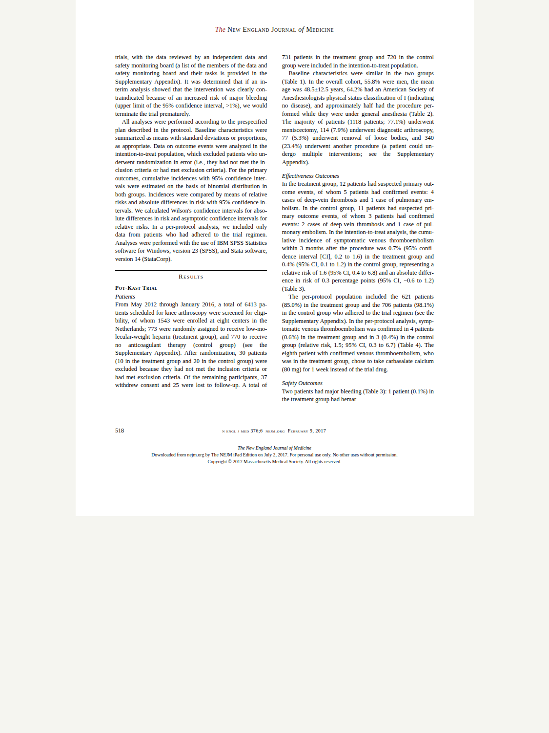The New England Journal of Medicine
trials, with the data reviewed by an independent data and safety monitoring board (a list of the members of the data and safety monitoring board and their tasks is provided in the Supplementary Appendix). It was determined that if an interim analysis showed that the intervention was clearly contraindicated because of an increased risk of major bleeding (upper limit of the 95% confidence interval, >1%), we would terminate the trial prematurely.
All analyses were performed according to the prespecified plan described in the protocol. Baseline characteristics were summarized as means with standard deviations or proportions, as appropriate. Data on outcome events were analyzed in the intention-to-treat population, which excluded patients who underwent randomization in error (i.e., they had not met the inclusion criteria or had met exclusion criteria). For the primary outcomes, cumulative incidences with 95% confidence intervals were estimated on the basis of binomial distribution in both groups. Incidences were compared by means of relative risks and absolute differences in risk with 95% confidence intervals. We calculated Wilson's confidence intervals for absolute differences in risk and asymptotic confidence intervals for relative risks. In a per-protocol analysis, we included only data from patients who had adhered to the trial regimen. Analyses were performed with the use of IBM SPSS Statistics software for Windows, version 23 (SPSS), and Stata software, version 14 (StataCorp).
Results
Pot-Kast Trial
Patients
From May 2012 through January 2016, a total of 6413 patients scheduled for knee arthroscopy were screened for eligibility, of whom 1543 were enrolled at eight centers in the Netherlands; 773 were randomly assigned to receive low-molecular-weight heparin (treatment group), and 770 to receive no anticoagulant therapy (control group) (see the Supplementary Appendix). After randomization, 30 patients (10 in the treatment group and 20 in the control group) were excluded because they had not met the inclusion criteria or had met exclusion criteria. Of the remaining participants, 37 withdrew consent and 25 were lost to follow-up. A total of 731 patients in the treat­ment group and 720 in the control group were included in the intention-to-treat population.
Baseline characteristics were similar in the two groups (Table 1). In the overall cohort, 55.8% were men, the mean age was 48.5±12.5 years, 64.2% had an American Society of Anesthesiologists physical status classification of I (indicating no disease), and approximately half had the procedure performed while they were under general anesthesia (Table 2). The majority of patients (1118 patients; 77.1%) underwent meniscectomy, 114 (7.9%) underwent diagnostic arthroscopy, 77 (5.3%) underwent removal of loose bodies, and 340 (23.4%) underwent another procedure (a patient could undergo multiple interventions; see the Supplementary Appendix).
Effectiveness Outcomes
In the treatment group, 12 patients had suspected primary outcome events, of whom 5 patients had confirmed events: 4 cases of deep-vein thrombosis and 1 case of pulmonary embolism. In the control group, 11 patients had suspected primary outcome events, of whom 3 patients had confirmed events: 2 cases of deep-vein thrombosis and 1 case of pulmonary embolism. In the intention-to-treat analysis, the cumulative incidence of symptomatic venous thromboembolism within 3 months after the procedure was 0.7% (95% confidence interval [CI], 0.2 to 1.6) in the treatment group and 0.4% (95% CI, 0.1 to 1.2) in the control group, representing a relative risk of 1.6 (95% CI, 0.4 to 6.8) and an absolute difference in risk of 0.3 percentage points (95% CI, −0.6 to 1.2) (Table 3).
The per-protocol population included the 621 patients (85.0%) in the treatment group and the 706 patients (98.1%) in the control group who adhered to the trial regimen (see the Supplementary Appendix). In the per-protocol analysis, symptomatic venous thromboembolism was confirmed in 4 patients (0.6%) in the treatment group and in 3 (0.4%) in the control group (relative risk, 1.5; 95% CI, 0.3 to 6.7) (Table 4). The eighth patient with confirmed venous thromboembolism, who was in the treatment group, chose to take carbasalate calcium (80 mg) for 1 week instead of the trial drug.
Safety Outcomes
Two patients had major bleeding (Table 3): 1 patient (0.1%) in the treatment group had hemar­
518 n engl j med 376;6 nejm.org February 9, 2017
The New England Journal of Medicine
Downloaded from nejm.org by The NEJM iPad Edition on July 2, 2017. For personal use only. No other uses without permission.
Copyright © 2017 Massachusetts Medical Society. All rights reserved.